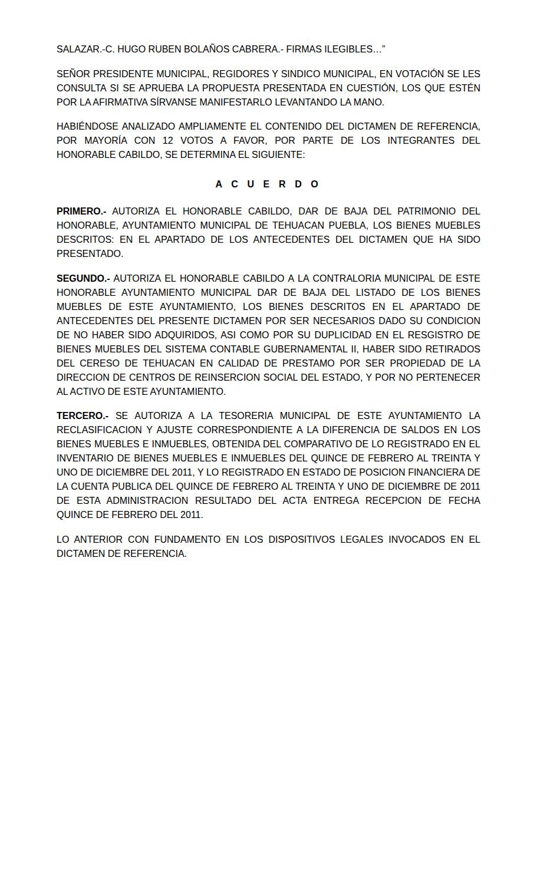SALAZAR.-C. HUGO RUBEN BOLAÑOS CABRERA.- FIRMAS ILEGIBLES…”
SEÑOR PRESIDENTE MUNICIPAL, REGIDORES Y SINDICO MUNICIPAL, EN VOTACIÓN SE LES CONSULTA SI SE APRUEBA LA PROPUESTA PRESENTADA EN CUESTIÓN, LOS QUE ESTÉN POR LA AFIRMATIVA SÍRVANSE MANIFESTARLO LEVANTANDO LA MANO.
HABIÉNDOSE ANALIZADO AMPLIAMENTE EL CONTENIDO DEL DICTAMEN DE REFERENCIA, POR MAYORÍA CON 12 VOTOS A FAVOR, POR PARTE DE LOS INTEGRANTES DEL HONORABLE CABILDO, SE DETERMINA EL SIGUIENTE:
A C U E R D O
PRIMERO.- AUTORIZA EL HONORABLE CABILDO, DAR DE BAJA DEL PATRIMONIO DEL HONORABLE, AYUNTAMIENTO MUNICIPAL DE TEHUACAN PUEBLA, LOS BIENES MUEBLES DESCRITOS: EN EL APARTADO DE LOS ANTECEDENTES DEL DICTAMEN QUE HA SIDO PRESENTADO.
SEGUNDO.- AUTORIZA EL HONORABLE CABILDO A LA CONTRALORIA MUNICIPAL DE ESTE HONORABLE AYUNTAMIENTO MUNICIPAL DAR DE BAJA DEL LISTADO DE LOS BIENES MUEBLES DE ESTE AYUNTAMIENTO, LOS BIENES DESCRITOS EN EL APARTADO DE ANTECEDENTES DEL PRESENTE DICTAMEN POR SER NECESARIOS DADO SU CONDICION DE NO HABER SIDO ADQUIRIDOS, ASI COMO POR SU DUPLICIDAD EN EL RESGISTRO DE BIENES MUEBLES DEL SISTEMA CONTABLE GUBERNAMENTAL II, HABER SIDO RETIRADOS DEL CERESO DE TEHUACAN EN CALIDAD DE PRESTAMO POR SER PROPIEDAD DE LA DIRECCION DE CENTROS DE REINSERCION SOCIAL DEL ESTADO, Y POR NO PERTENECER AL ACTIVO DE ESTE AYUNTAMIENTO.
TERCERO.- SE AUTORIZA A LA TESORERIA MUNICIPAL DE ESTE AYUNTAMIENTO LA RECLASIFICACION Y AJUSTE CORRESPONDIENTE A LA DIFERENCIA DE SALDOS EN LOS BIENES MUEBLES E INMUEBLES, OBTENIDA DEL COMPARATIVO DE LO REGISTRADO EN EL INVENTARIO DE BIENES MUEBLES E INMUEBLES DEL QUINCE DE FEBRERO AL TREINTA Y UNO DE DICIEMBRE DEL 2011, Y LO REGISTRADO EN ESTADO DE POSICION FINANCIERA DE LA CUENTA PUBLICA DEL QUINCE DE FEBRERO AL TREINTA Y UNO DE DICIEMBRE DE 2011 DE ESTA ADMINISTRACION RESULTADO DEL ACTA ENTREGA RECEPCION DE FECHA QUINCE DE FEBRERO DEL 2011.
LO ANTERIOR CON FUNDAMENTO EN LOS DISPOSITIVOS LEGALES INVOCADOS EN EL DICTAMEN DE REFERENCIA.